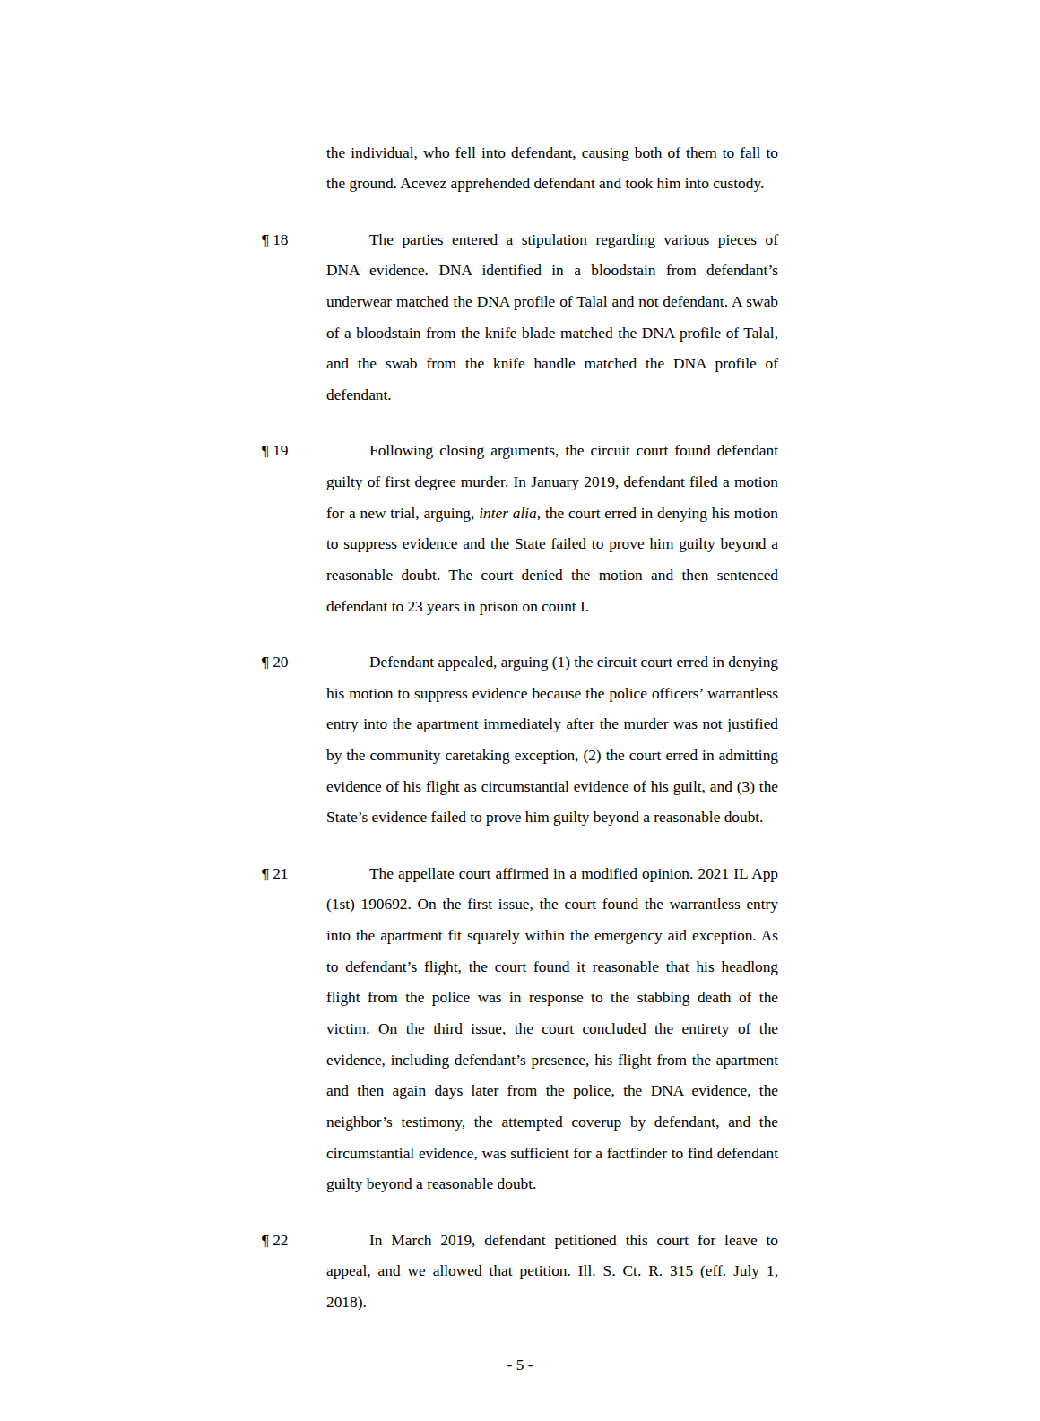the individual, who fell into defendant, causing both of them to fall to the ground. Acevez apprehended defendant and took him into custody.
¶ 18
The parties entered a stipulation regarding various pieces of DNA evidence. DNA identified in a bloodstain from defendant’s underwear matched the DNA profile of Talal and not defendant. A swab of a bloodstain from the knife blade matched the DNA profile of Talal, and the swab from the knife handle matched the DNA profile of defendant.
¶ 19
Following closing arguments, the circuit court found defendant guilty of first degree murder. In January 2019, defendant filed a motion for a new trial, arguing, inter alia, the court erred in denying his motion to suppress evidence and the State failed to prove him guilty beyond a reasonable doubt. The court denied the motion and then sentenced defendant to 23 years in prison on count I.
¶ 20
Defendant appealed, arguing (1) the circuit court erred in denying his motion to suppress evidence because the police officers’ warrantless entry into the apartment immediately after the murder was not justified by the community caretaking exception, (2) the court erred in admitting evidence of his flight as circumstantial evidence of his guilt, and (3) the State’s evidence failed to prove him guilty beyond a reasonable doubt.
¶ 21
The appellate court affirmed in a modified opinion. 2021 IL App (1st) 190692. On the first issue, the court found the warrantless entry into the apartment fit squarely within the emergency aid exception. As to defendant’s flight, the court found it reasonable that his headlong flight from the police was in response to the stabbing death of the victim. On the third issue, the court concluded the entirety of the evidence, including defendant’s presence, his flight from the apartment and then again days later from the police, the DNA evidence, the neighbor’s testimony, the attempted coverup by defendant, and the circumstantial evidence, was sufficient for a factfinder to find defendant guilty beyond a reasonable doubt.
¶ 22
In March 2019, defendant petitioned this court for leave to appeal, and we allowed that petition. Ill. S. Ct. R. 315 (eff. July 1, 2018).
- 5 -